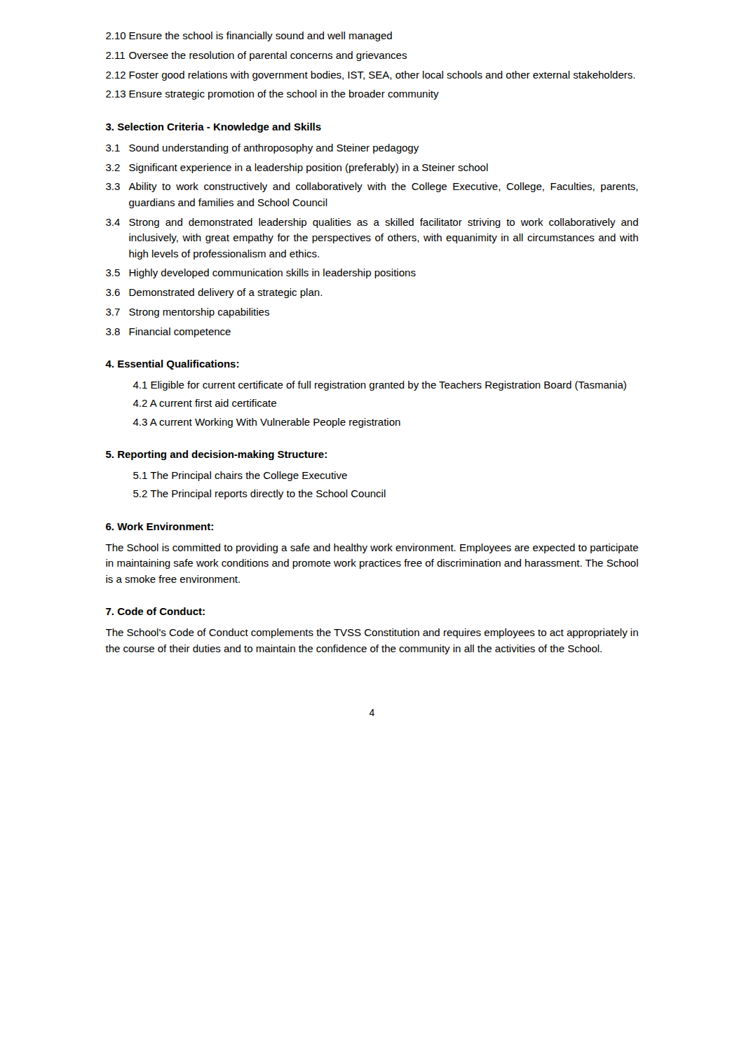2.10 Ensure the school is financially sound and well managed
2.11 Oversee the resolution of parental concerns and grievances
2.12 Foster good relations with government bodies, IST, SEA, other local schools and other external stakeholders.
2.13 Ensure strategic promotion of the school in the broader community
3. Selection Criteria - Knowledge and Skills
3.1 Sound understanding of anthroposophy and Steiner pedagogy
3.2 Significant experience in a leadership position (preferably) in a Steiner school
3.3 Ability to work constructively and collaboratively with the College Executive, College, Faculties, parents, guardians and families and School Council
3.4 Strong and demonstrated leadership qualities as a skilled facilitator striving to work collaboratively and inclusively, with great empathy for the perspectives of others, with equanimity in all circumstances and with high levels of professionalism and ethics.
3.5 Highly developed communication skills in leadership positions
3.6 Demonstrated delivery of a strategic plan.
3.7 Strong mentorship capabilities
3.8 Financial competence
4. Essential Qualifications:
4.1 Eligible for current certificate of full registration granted by the Teachers Registration Board (Tasmania)
4.2 A current first aid certificate
4.3 A current Working With Vulnerable People registration
5. Reporting and decision-making Structure:
5.1 The Principal chairs the College Executive
5.2 The Principal reports directly to the School Council
6. Work Environment:
The School is committed to providing a safe and healthy work environment. Employees are expected to participate in maintaining safe work conditions and promote work practices free of discrimination and harassment. The School is a smoke free environment.
7. Code of Conduct:
The School's Code of Conduct complements the TVSS Constitution and requires employees to act appropriately in the course of their duties and to maintain the confidence of the community in all the activities of the School.
4